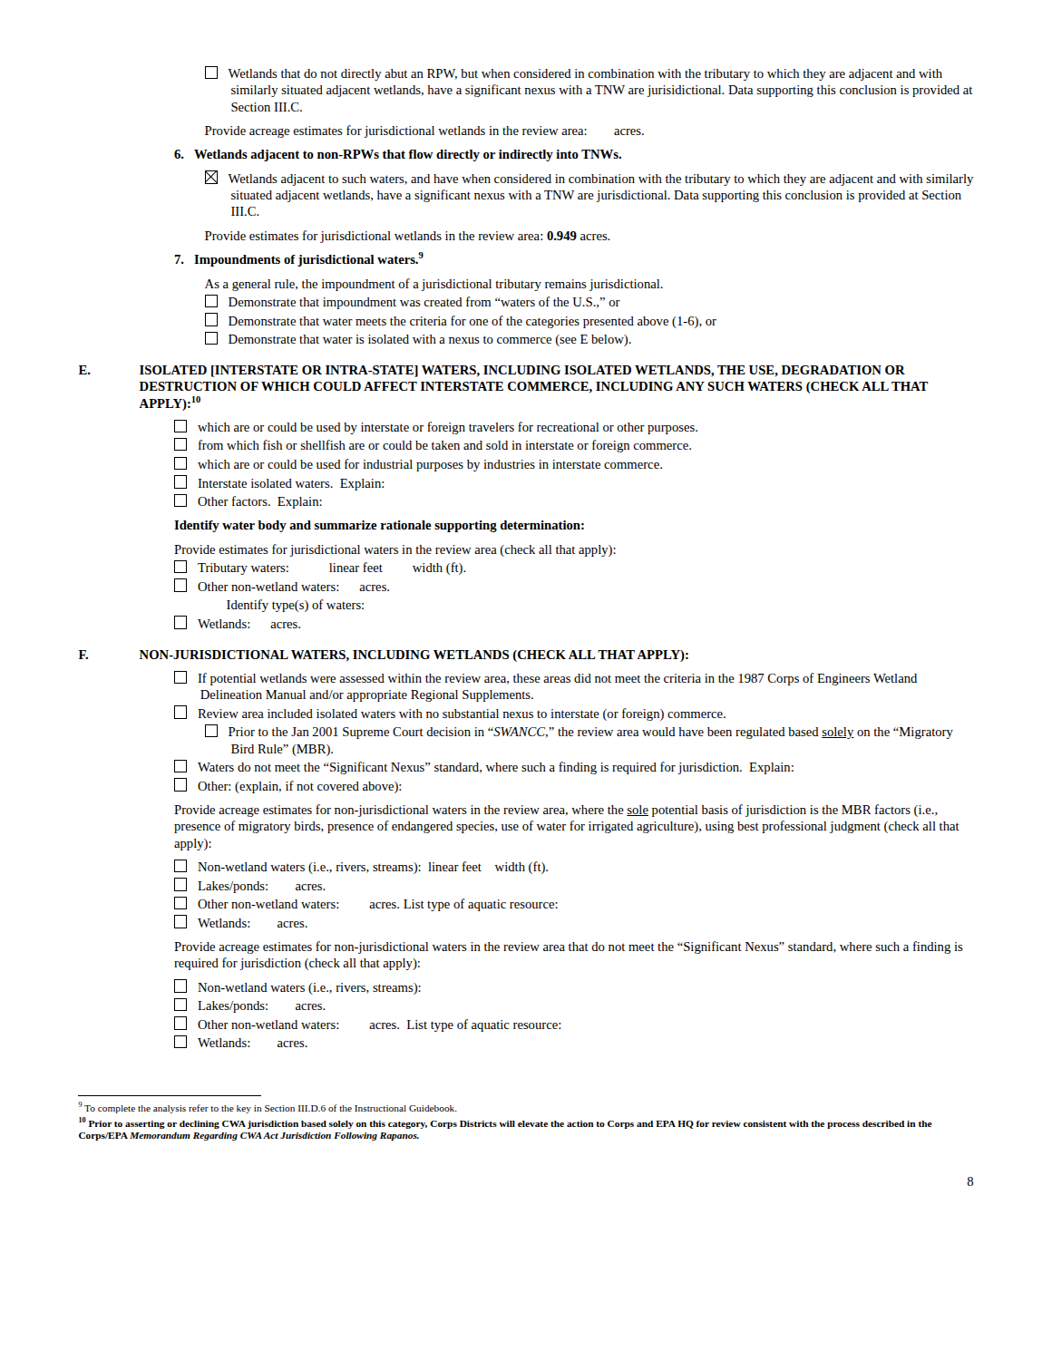Wetlands that do not directly abut an RPW, but when considered in combination with the tributary to which they are adjacent and with similarly situated adjacent wetlands, have a significant nexus with a TNW are jurisidictional. Data supporting this conclusion is provided at Section III.C.
Provide acreage estimates for jurisdictional wetlands in the review area: acres.
6. Wetlands adjacent to non-RPWs that flow directly or indirectly into TNWs.
Wetlands adjacent to such waters, and have when considered in combination with the tributary to which they are adjacent and with similarly situated adjacent wetlands, have a significant nexus with a TNW are jurisdictional. Data supporting this conclusion is provided at Section III.C.
Provide estimates for jurisdictional wetlands in the review area: 0.949 acres.
7. Impoundments of jurisdictional waters.9
As a general rule, the impoundment of a jurisdictional tributary remains jurisdictional.
Demonstrate that impoundment was created from “waters of the U.S.,” or
Demonstrate that water meets the criteria for one of the categories presented above (1-6), or
Demonstrate that water is isolated with a nexus to commerce (see E below).
E. ISOLATED [INTERSTATE OR INTRA-STATE] WATERS, INCLUDING ISOLATED WETLANDS, THE USE, DEGRADATION OR DESTRUCTION OF WHICH COULD AFFECT INTERSTATE COMMERCE, INCLUDING ANY SUCH WATERS (CHECK ALL THAT APPLY):10
which are or could be used by interstate or foreign travelers for recreational or other purposes.
from which fish or shellfish are or could be taken and sold in interstate or foreign commerce.
which are or could be used for industrial purposes by industries in interstate commerce.
Interstate isolated waters. Explain:
Other factors. Explain:
Identify water body and summarize rationale supporting determination:
Provide estimates for jurisdictional waters in the review area (check all that apply):
Tributary waters: linear feet width (ft).
Other non-wetland waters: acres.
Identify type(s) of waters:
Wetlands: acres.
F. NON-JURISDICTIONAL WATERS, INCLUDING WETLANDS (CHECK ALL THAT APPLY):
If potential wetlands were assessed within the review area, these areas did not meet the criteria in the 1987 Corps of Engineers Wetland Delineation Manual and/or appropriate Regional Supplements.
Review area included isolated waters with no substantial nexus to interstate (or foreign) commerce.
Prior to the Jan 2001 Supreme Court decision in “SWANCC,” the review area would have been regulated based solely on the “Migratory Bird Rule” (MBR).
Waters do not meet the “Significant Nexus” standard, where such a finding is required for jurisdiction. Explain:
Other: (explain, if not covered above):
Provide acreage estimates for non-jurisdictional waters in the review area, where the sole potential basis of jurisdiction is the MBR factors (i.e., presence of migratory birds, presence of endangered species, use of water for irrigated agriculture), using best professional judgment (check all that apply):
Non-wetland waters (i.e., rivers, streams): linear feet width (ft).
Lakes/ponds: acres.
Other non-wetland waters: acres. List type of aquatic resource:
Wetlands: acres.
Provide acreage estimates for non-jurisdictional waters in the review area that do not meet the “Significant Nexus” standard, where such a finding is required for jurisdiction (check all that apply):
Non-wetland waters (i.e., rivers, streams):
Lakes/ponds: acres.
Other non-wetland waters: acres. List type of aquatic resource:
Wetlands: acres.
9 To complete the analysis refer to the key in Section III.D.6 of the Instructional Guidebook.
10 Prior to asserting or declining CWA jurisdiction based solely on this category, Corps Districts will elevate the action to Corps and EPA HQ for review consistent with the process described in the Corps/EPA Memorandum Regarding CWA Act Jurisdiction Following Rapanos.
8